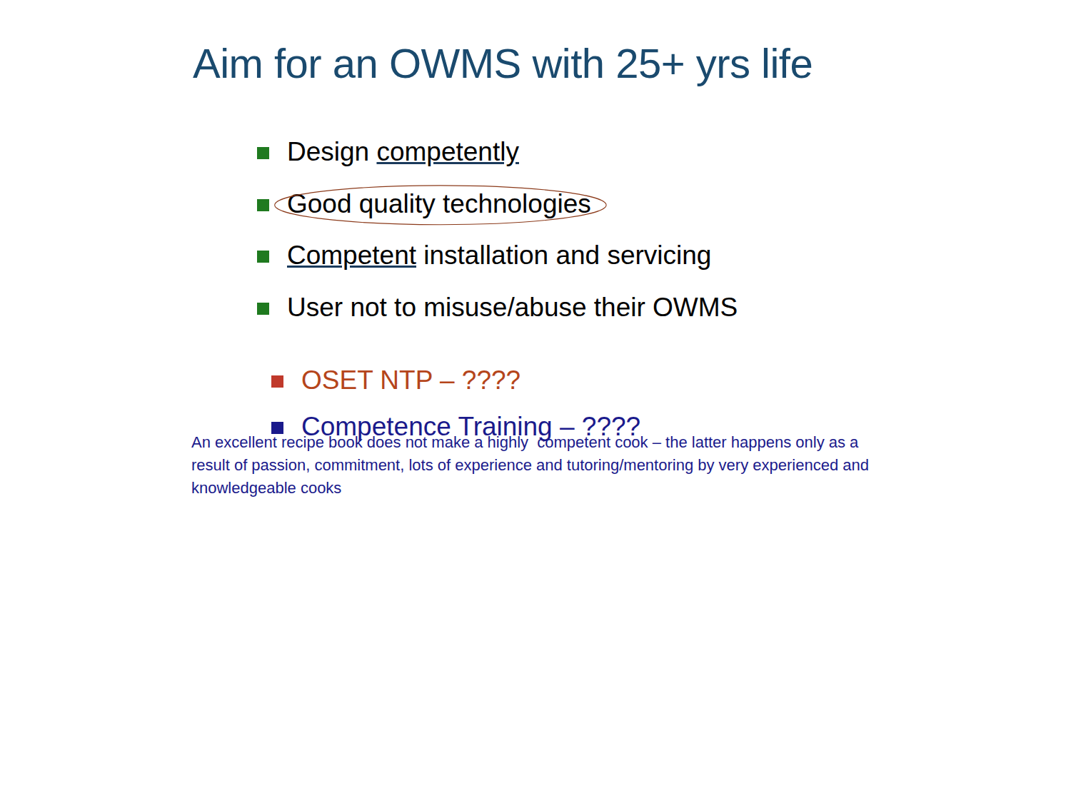Aim for an OWMS with 25+ yrs life
Design competently
Good quality technologies
Competent installation and servicing
User not to misuse/abuse their OWMS
OSET NTP – ????
Competence Training – ????
An excellent recipe book does not make a highly competent cook – the latter happens only as a result of passion, commitment, lots of experience and tutoring/mentoring by very experienced and knowledgeable cooks